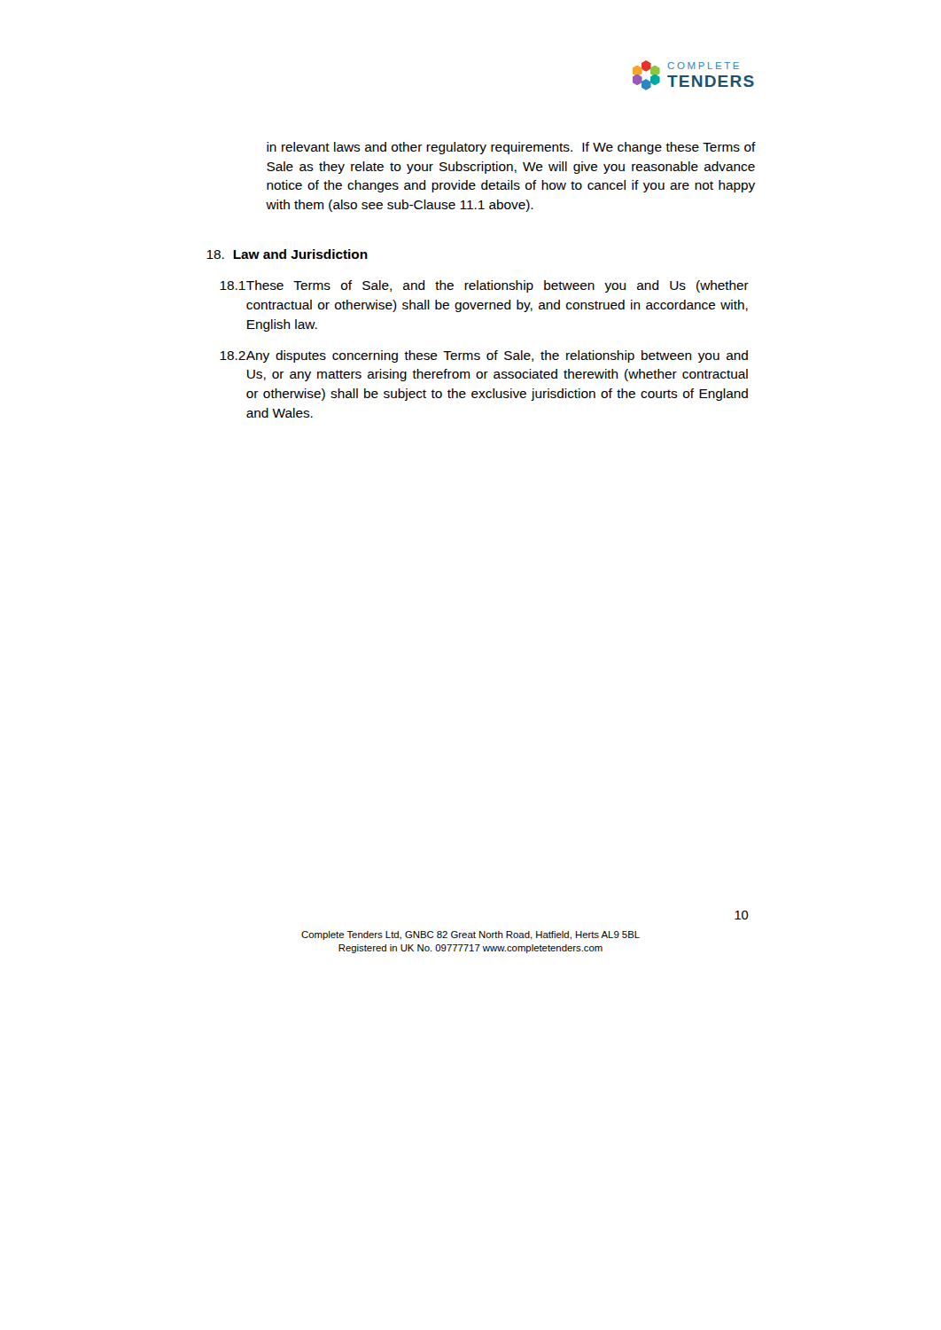COMPLETE TENDERS
in relevant laws and other regulatory requirements. If We change these Terms of Sale as they relate to your Subscription, We will give you reasonable advance notice of the changes and provide details of how to cancel if you are not happy with them (also see sub-Clause 11.1 above).
18.
Law and Jurisdiction
18.1
These Terms of Sale, and the relationship between you and Us (whether contractual or otherwise) shall be governed by, and construed in accordance with, English law.
18.2
Any disputes concerning these Terms of Sale, the relationship between you and Us, or any matters arising therefrom or associated therewith (whether contractual or otherwise) shall be subject to the exclusive jurisdiction of the courts of England and Wales.
10
Complete Tenders Ltd, GNBC 82 Great North Road, Hatfield, Herts AL9 5BL
Registered in UK No. 09777717 www.completetenders.com